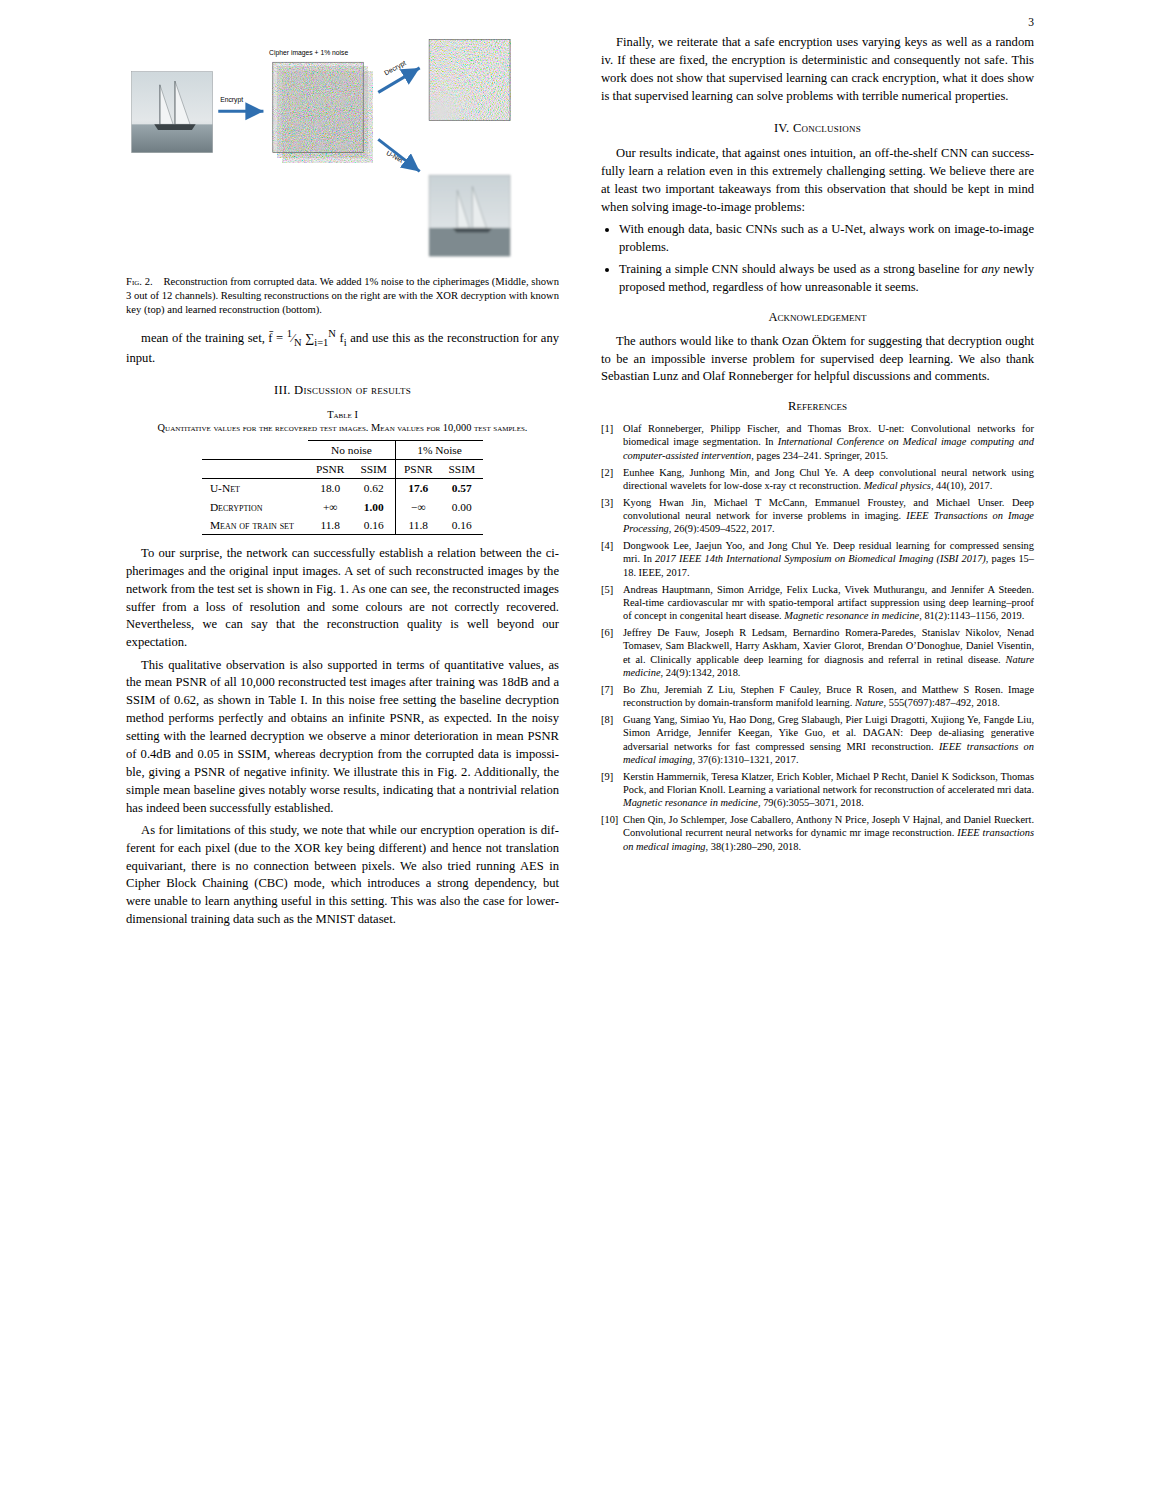3
Encrypt Cipher images + 1% noise Decrypt U-Net
Fig. 2. Reconstruction from corrupted data. We added 1% noise to the cipherimages (Middle, shown 3 out of 12 channels). Resulting reconstructions on the right are with the XOR decryption with known key (top) and learned reconstruction (bottom).
mean of the training set, f̄ = 1⁄N ∑i=1N fi and use this as the reconstruction for any input.
III. Discussion of results
Table I
Quantitative values for the recovered test images. Mean values for 10,000 test samples.
| | No noise | 1% Noise |
| | PSNR | SSIM | PSNR | SSIM |
| U-Net | 18.0 | 0.62 | 17.6 | 0.57 |
| Decryption | +∞ | 1.00 | −∞ | 0.00 |
| Mean of train set | 11.8 | 0.16 | 11.8 | 0.16 |
To our surprise, the network can successfully establish a relation between the cipherimages and the original input images. A set of such reconstructed images by the network from the test set is shown in Fig. 1. As one can see, the reconstructed images suffer from a loss of resolution and some colours are not correctly recovered. Nevertheless, we can say that the reconstruction quality is well beyond our expectation.
This qualitative observation is also supported in terms of quantitative values, as the mean PSNR of all 10,000 reconstructed test images after training was 18dB and a SSIM of 0.62, as shown in Table I. In this noise free setting the baseline decryption method performs perfectly and obtains an infinite PSNR, as expected. In the noisy setting with the learned decryption we observe a minor deterioration in mean PSNR of 0.4dB and 0.05 in SSIM, whereas decryption from the corrupted data is impossible, giving a PSNR of negative infinity. We illustrate this in Fig. 2. Additionally, the simple mean baseline gives notably worse results, indicating that a nontrivial relation has indeed been successfully established.
As for limitations of this study, we note that while our encryption operation is different for each pixel (due to the XOR key being different) and hence not translation equivariant, there is no connection between pixels. We also tried running AES in Cipher Block Chaining (CBC) mode, which introduces a strong dependency, but were unable to learn anything useful in this setting. This was also the case for lower-dimensional training data such as the MNIST dataset.
Finally, we reiterate that a safe encryption uses varying keys as well as a random iv. If these are fixed, the encryption is deterministic and consequently not safe. This work does not show that supervised learning can crack encryption, what it does show is that supervised learning can solve problems with terrible numerical properties.
IV. Conclusions
Our results indicate, that against ones intuition, an off-the-shelf CNN can successfully learn a relation even in this extremely challenging setting. We believe there are at least two important takeaways from this observation that should be kept in mind when solving image-to-image problems:
With enough data, basic CNNs such as a U-Net, always work on image-to-image problems.
Training a simple CNN should always be used as a strong baseline for any newly proposed method, regardless of how unreasonable it seems.
Acknowledgement
The authors would like to thank Ozan Öktem for suggesting that decryption ought to be an impossible inverse problem for supervised deep learning. We also thank Sebastian Lunz and Olaf Ronneberger for helpful discussions and comments.
References
Olaf Ronneberger, Philipp Fischer, and Thomas Brox. U-net: Convolutional networks for biomedical image segmentation. In International Conference on Medical image computing and computer-assisted intervention, pages 234–241. Springer, 2015.
Eunhee Kang, Junhong Min, and Jong Chul Ye. A deep convolutional neural network using directional wavelets for low-dose x-ray ct reconstruction. Medical physics, 44(10), 2017.
Kyong Hwan Jin, Michael T McCann, Emmanuel Froustey, and Michael Unser. Deep convolutional neural network for inverse problems in imaging. IEEE Transactions on Image Processing, 26(9):4509–4522, 2017.
Dongwook Lee, Jaejun Yoo, and Jong Chul Ye. Deep residual learning for compressed sensing mri. In 2017 IEEE 14th International Symposium on Biomedical Imaging (ISBI 2017), pages 15–18. IEEE, 2017.
Andreas Hauptmann, Simon Arridge, Felix Lucka, Vivek Muthurangu, and Jennifer A Steeden. Real-time cardiovascular mr with spatio-temporal artifact suppression using deep learning–proof of concept in congenital heart disease. Magnetic resonance in medicine, 81(2):1143–1156, 2019.
Jeffrey De Fauw, Joseph R Ledsam, Bernardino Romera-Paredes, Stanislav Nikolov, Nenad Tomasev, Sam Blackwell, Harry Askham, Xavier Glorot, Brendan O’Donoghue, Daniel Visentin, et al. Clinically applicable deep learning for diagnosis and referral in retinal disease. Nature medicine, 24(9):1342, 2018.
Bo Zhu, Jeremiah Z Liu, Stephen F Cauley, Bruce R Rosen, and Matthew S Rosen. Image reconstruction by domain-transform manifold learning. Nature, 555(7697):487–492, 2018.
Guang Yang, Simiao Yu, Hao Dong, Greg Slabaugh, Pier Luigi Dragotti, Xujiong Ye, Fangde Liu, Simon Arridge, Jennifer Keegan, Yike Guo, et al. DAGAN: Deep de-aliasing generative adversarial networks for fast compressed sensing MRI reconstruction. IEEE transactions on medical imaging, 37(6):1310–1321, 2017.
Kerstin Hammernik, Teresa Klatzer, Erich Kobler, Michael P Recht, Daniel K Sodickson, Thomas Pock, and Florian Knoll. Learning a variational network for reconstruction of accelerated mri data. Magnetic resonance in medicine, 79(6):3055–3071, 2018.
Chen Qin, Jo Schlemper, Jose Caballero, Anthony N Price, Joseph V Hajnal, and Daniel Rueckert. Convolutional recurrent neural networks for dynamic mr image reconstruction. IEEE transactions on medical imaging, 38(1):280–290, 2018.